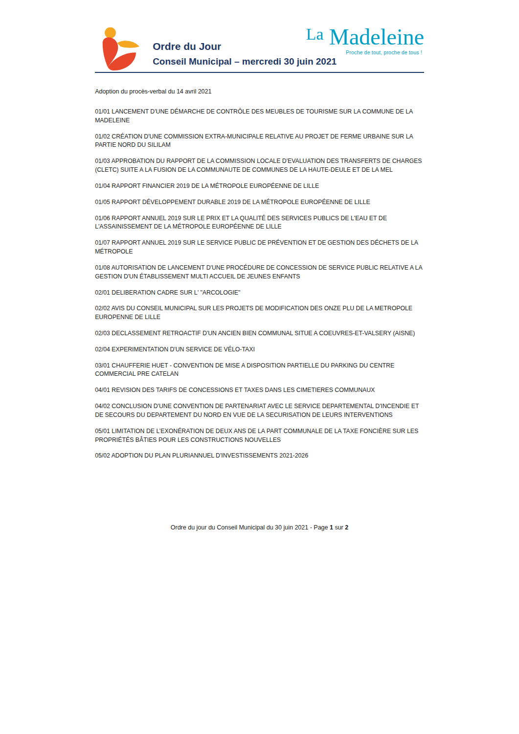La Madeleine
Proche de tout, proche de tous !
Ordre du Jour
Conseil Municipal – mercredi 30 juin 2021
Adoption du procès-verbal du 14 avril 2021
01/01 LANCEMENT D'UNE DÉMARCHE DE CONTRÔLE DES MEUBLES DE TOURISME SUR LA COMMUNE DE LA MADELEINE
01/02 CRÉATION D'UNE COMMISSION EXTRA-MUNICIPALE RELATIVE AU PROJET DE FERME URBAINE SUR LA PARTIE NORD DU SILILAM
01/03 APPROBATION DU RAPPORT DE LA COMMISSION LOCALE D'EVALUATION DES TRANSFERTS DE CHARGES (CLETC) SUITE A LA FUSION DE LA COMMUNAUTE DE COMMUNES DE LA HAUTE-DEULE ET DE LA MEL
01/04 RAPPORT FINANCIER 2019 DE LA MÉTROPOLE EUROPÉENNE DE LILLE
01/05 RAPPORT DÉVELOPPEMENT DURABLE 2019 DE LA MÉTROPOLE EUROPÉENNE DE LILLE
01/06 RAPPORT ANNUEL 2019 SUR LE PRIX ET LA QUALITÉ DES SERVICES PUBLICS DE L'EAU ET DE L'ASSAINISSEMENT DE LA MÉTROPOLE EUROPÉENNE DE LILLE
01/07 RAPPORT ANNUEL 2019 SUR LE SERVICE PUBLIC DE PRÉVENTION ET DE GESTION DES DÉCHETS DE LA MÉTROPOLE
01/08 AUTORISATION DE LANCEMENT D'UNE PROCÉDURE DE CONCESSION DE SERVICE PUBLIC RELATIVE A LA GESTION D'UN ÉTABLISSEMENT MULTI ACCUEIL DE JEUNES ENFANTS
02/01 DELIBERATION CADRE SUR L' "ARCOLOGIE"
02/02 AVIS DU CONSEIL MUNICIPAL SUR LES PROJETS DE MODIFICATION DES ONZE PLU DE LA METROPOLE EUROPENNE DE LILLE
02/03 DECLASSEMENT RETROACTIF D'UN ANCIEN BIEN COMMUNAL SITUE A COEUVRES-ET-VALSERY (AISNE)
02/04 EXPERIMENTATION D'UN SERVICE DE VÉLO-TAXI
03/01 CHAUFFERIE HUET - CONVENTION DE MISE A DISPOSITION PARTIELLE DU PARKING DU CENTRE COMMERCIAL PRE CATELAN
04/01 REVISION DES TARIFS DE CONCESSIONS ET TAXES DANS LES CIMETIERES COMMUNAUX
04/02 CONCLUSION D'UNE CONVENTION DE PARTENARIAT AVEC LE SERVICE DEPARTEMENTAL D'INCENDIE ET DE SECOURS DU DEPARTEMENT DU NORD EN VUE DE LA SECURISATION DE LEURS INTERVENTIONS
05/01 LIMITATION DE L’EXONÉRATION DE DEUX ANS DE LA PART COMMUNALE DE LA TAXE FONCIÈRE SUR LES PROPRIÉTÉS BÂTIES POUR LES CONSTRUCTIONS NOUVELLES
05/02 ADOPTION DU PLAN PLURIANNUEL D'INVESTISSEMENTS 2021-2026
Ordre du jour du Conseil Municipal du 30 juin 2021 - Page 1 sur 2